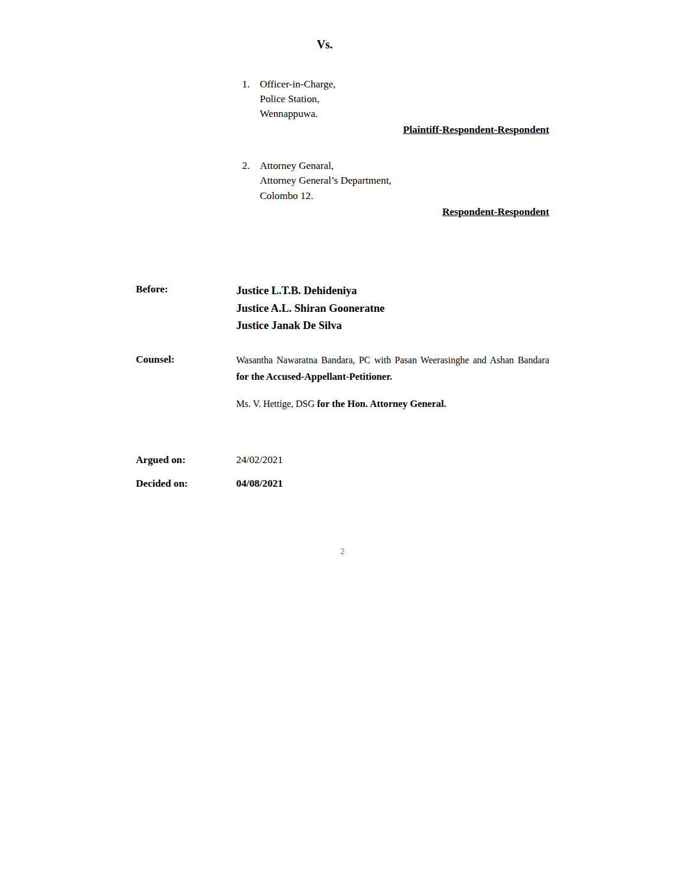Vs.
1. Officer-in-Charge,
Police Station,
Wennappuwa.
Plaintiff-Respondent-Respondent
2. Attorney Genaral,
Attorney General’s Department,
Colombo 12.
Respondent-Respondent
Before:
Justice L.T.B. Dehideniya
Justice A.L. Shiran Gooneratne
Justice Janak De Silva
Counsel:
Wasantha Nawaratna Bandara, PC with Pasan Weerasinghe and Ashan Bandara for the Accused-Appellant-Petitioner.
Ms. V. Hettige, DSG for the Hon. Attorney General.
Argued on:
24/02/2021
Decided on:
04/08/2021
2